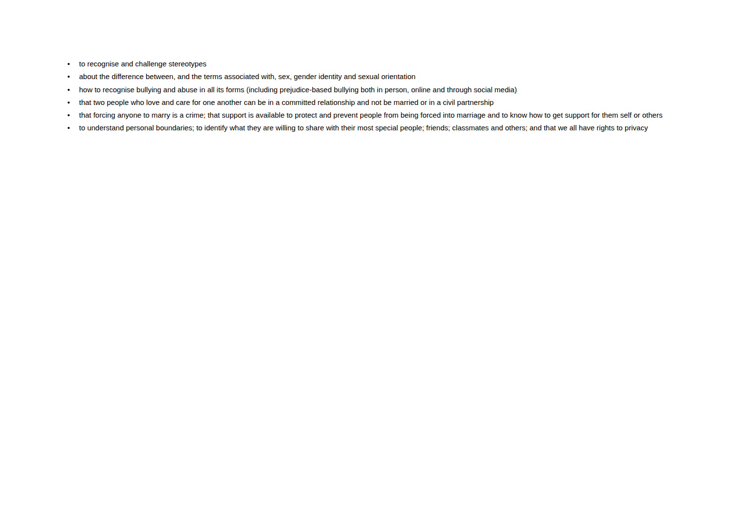to recognise and challenge stereotypes
about the difference between, and the terms associated with, sex, gender identity and sexual orientation
how to recognise bullying and abuse in all its forms (including prejudice-based bullying both in person, online and through social media)
that two people who love and care for one another can be in a committed relationship and not be married or in a civil partnership
that forcing anyone to marry is a crime; that support is available to protect and prevent people from being forced into marriage and to know how to get support for them self or others
to understand personal boundaries; to identify what they are willing to share with their most special people; friends; classmates and others; and that we all have rights to privacy